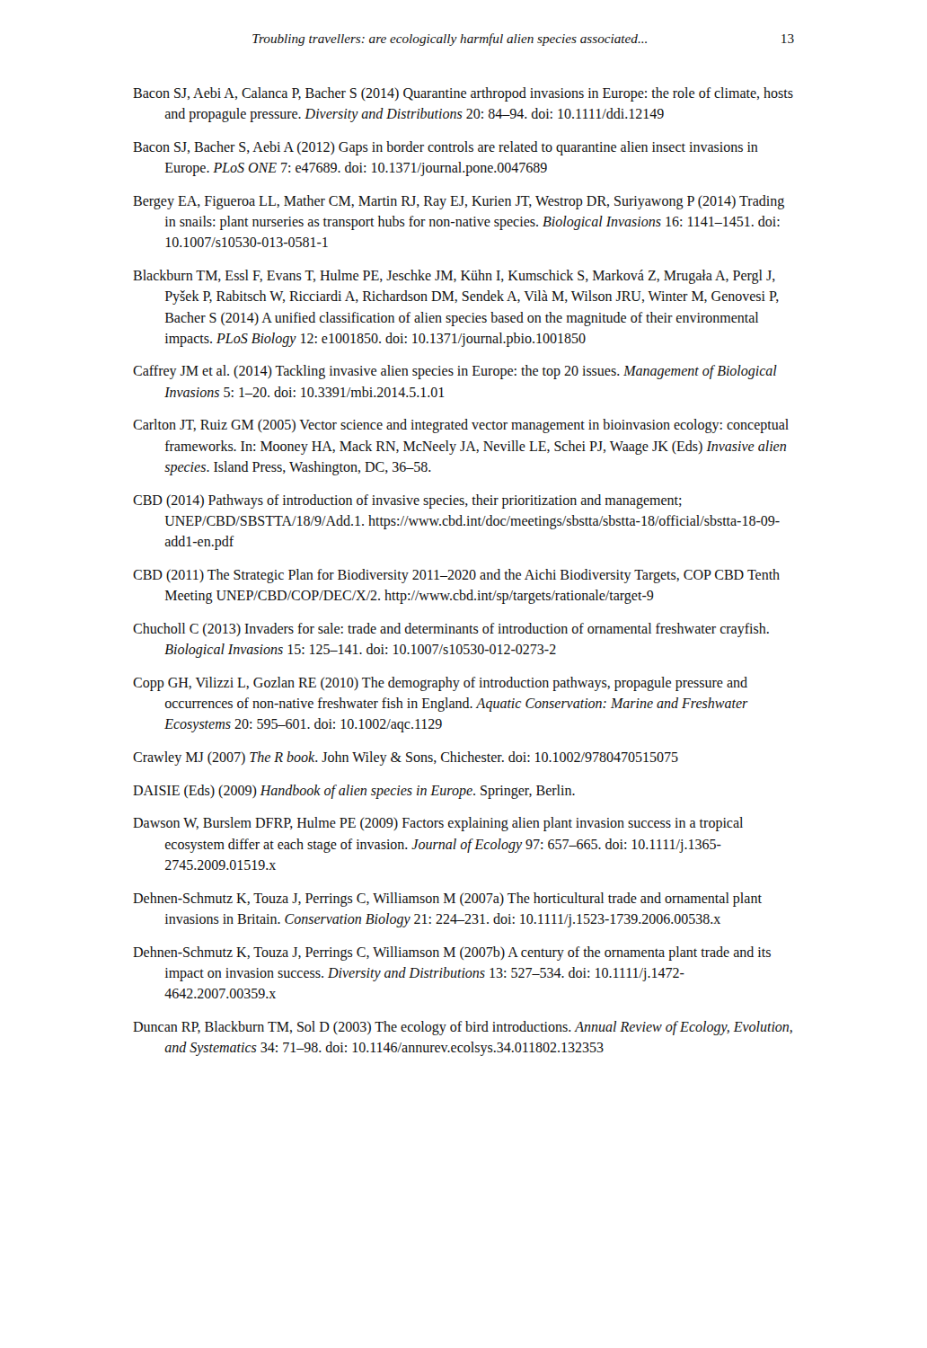Troubling travellers: are ecologically harmful alien species associated... 13
References
Bacon SJ, Aebi A, Calanca P, Bacher S (2014) Quarantine arthropod invasions in Europe: the role of climate, hosts and propagule pressure. Diversity and Distributions 20: 84–94. doi: 10.1111/ddi.12149
Bacon SJ, Bacher S, Aebi A (2012) Gaps in border controls are related to quarantine alien insect invasions in Europe. PLoS ONE 7: e47689. doi: 10.1371/journal.pone.0047689
Bergey EA, Figueroa LL, Mather CM, Martin RJ, Ray EJ, Kurien JT, Westrop DR, Suriyawong P (2014) Trading in snails: plant nurseries as transport hubs for non-native species. Biological Invasions 16: 1141–1451. doi: 10.1007/s10530-013-0581-1
Blackburn TM, Essl F, Evans T, Hulme PE, Jeschke JM, Kühn I, Kumschick S, Marková Z, Mrugała A, Pergl J, Pyšek P, Rabitsch W, Ricciardi A, Richardson DM, Sendek A, Vilà M, Wilson JRU, Winter M, Genovesi P, Bacher S (2014) A unified classification of alien species based on the magnitude of their environmental impacts. PLoS Biology 12: e1001850. doi: 10.1371/journal.pbio.1001850
Caffrey JM et al. (2014) Tackling invasive alien species in Europe: the top 20 issues. Management of Biological Invasions 5: 1–20. doi: 10.3391/mbi.2014.5.1.01
Carlton JT, Ruiz GM (2005) Vector science and integrated vector management in bioinvasion ecology: conceptual frameworks. In: Mooney HA, Mack RN, McNeely JA, Neville LE, Schei PJ, Waage JK (Eds) Invasive alien species. Island Press, Washington, DC, 36–58.
CBD (2014) Pathways of introduction of invasive species, their prioritization and management; UNEP/CBD/SBSTTA/18/9/Add.1. https://www.cbd.int/doc/meetings/sbstta/sbstta-18/official/sbstta-18-09-add1-en.pdf
CBD (2011) The Strategic Plan for Biodiversity 2011–2020 and the Aichi Biodiversity Targets, COP CBD Tenth Meeting UNEP/CBD/COP/DEC/X/2. http://www.cbd.int/sp/targets/rationale/target-9
Chucholl C (2013) Invaders for sale: trade and determinants of introduction of ornamental freshwater crayfish. Biological Invasions 15: 125–141. doi: 10.1007/s10530-012-0273-2
Copp GH, Vilizzi L, Gozlan RE (2010) The demography of introduction pathways, propagule pressure and occurrences of non-native freshwater fish in England. Aquatic Conservation: Marine and Freshwater Ecosystems 20: 595–601. doi: 10.1002/aqc.1129
Crawley MJ (2007) The R book. John Wiley & Sons, Chichester. doi: 10.1002/9780470515075
DAISIE (Eds) (2009) Handbook of alien species in Europe. Springer, Berlin.
Dawson W, Burslem DFRP, Hulme PE (2009) Factors explaining alien plant invasion success in a tropical ecosystem differ at each stage of invasion. Journal of Ecology 97: 657–665. doi: 10.1111/j.1365-2745.2009.01519.x
Dehnen-Schmutz K, Touza J, Perrings C, Williamson M (2007a) The horticultural trade and ornamental plant invasions in Britain. Conservation Biology 21: 224–231. doi: 10.1111/j.1523-1739.2006.00538.x
Dehnen-Schmutz K, Touza J, Perrings C, Williamson M (2007b) A century of the ornamenta plant trade and its impact on invasion success. Diversity and Distributions 13: 527–534. doi: 10.1111/j.1472-4642.2007.00359.x
Duncan RP, Blackburn TM, Sol D (2003) The ecology of bird introductions. Annual Review of Ecology, Evolution, and Systematics 34: 71–98. doi: 10.1146/annurev.ecolsys.34.011802.132353